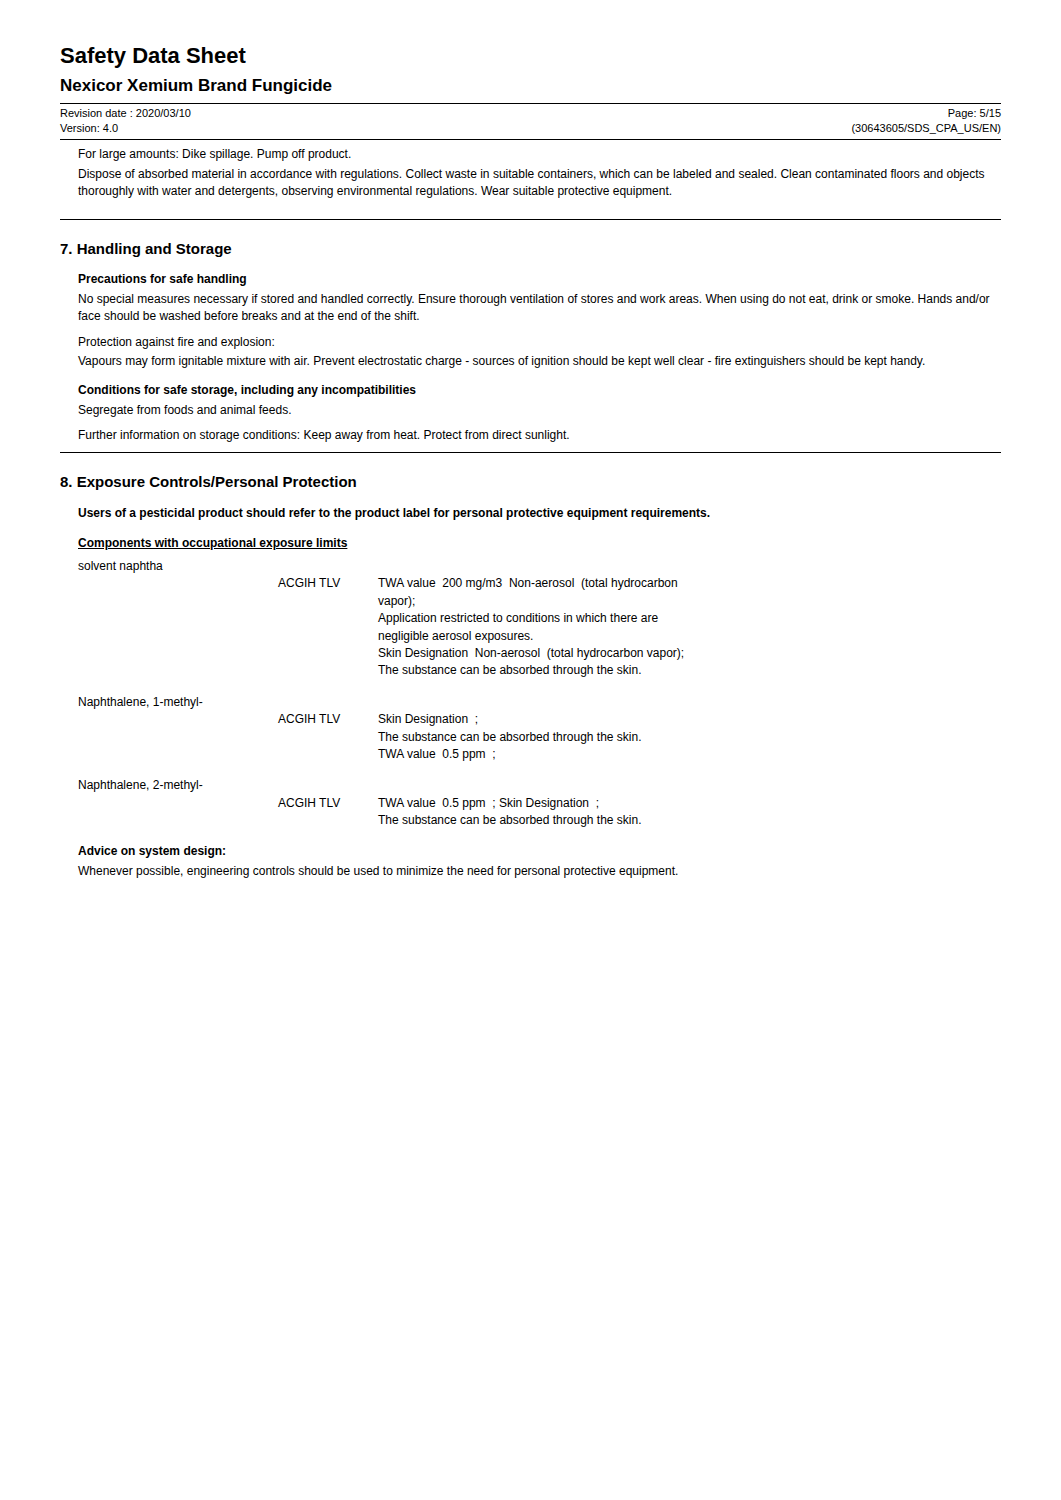Safety Data Sheet
Nexicor Xemium Brand Fungicide
| Revision date : 2020/03/10 | Page: 5/15 |
| Version: 4.0 | (30643605/SDS_CPA_US/EN) |
For large amounts: Dike spillage. Pump off product.
Dispose of absorbed material in accordance with regulations. Collect waste in suitable containers, which can be labeled and sealed. Clean contaminated floors and objects thoroughly with water and detergents, observing environmental regulations. Wear suitable protective equipment.
7. Handling and Storage
Precautions for safe handling
No special measures necessary if stored and handled correctly. Ensure thorough ventilation of stores and work areas. When using do not eat, drink or smoke. Hands and/or face should be washed before breaks and at the end of the shift.
Protection against fire and explosion:
Vapours may form ignitable mixture with air. Prevent electrostatic charge - sources of ignition should be kept well clear - fire extinguishers should be kept handy.
Conditions for safe storage, including any incompatibilities
Segregate from foods and animal feeds.
Further information on storage conditions: Keep away from heat. Protect from direct sunlight.
8. Exposure Controls/Personal Protection
Users of a pesticidal product should refer to the product label for personal protective equipment requirements.
Components with occupational exposure limits
| solvent naphtha | | |
| | ACGIH TLV | TWA value 200 mg/m3 Non-aerosol (total hydrocarbon vapor); Application restricted to conditions in which there are negligible aerosol exposures. Skin Designation Non-aerosol (total hydrocarbon vapor); The substance can be absorbed through the skin. |
| Naphthalene, 1-methyl- | | |
| | ACGIH TLV | Skin Designation ; The substance can be absorbed through the skin. TWA value 0.5 ppm ; |
| Naphthalene, 2-methyl- | | |
| | ACGIH TLV | TWA value 0.5 ppm ; Skin Designation ; The substance can be absorbed through the skin. |
Advice on system design:
Whenever possible, engineering controls should be used to minimize the need for personal protective equipment.